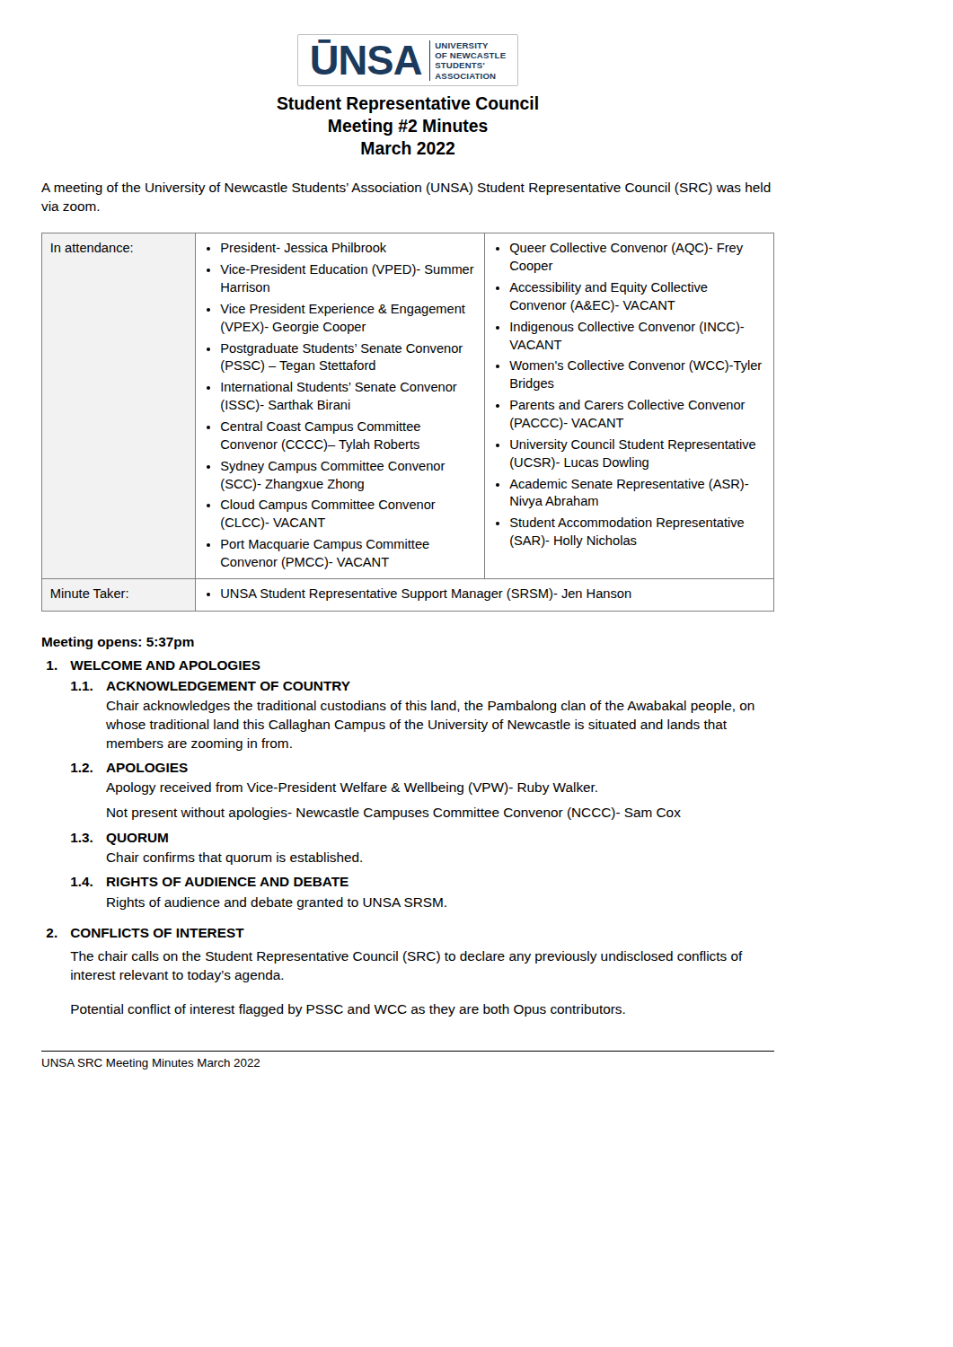ŪNSA
University
of Newcastle
Students'
Association
Student Representative Council Meeting #2 Minutes March 2022
A meeting of the University of Newcastle Students’ Association (UNSA) Student Representative Council (SRC) was held via zoom.
| In attendance: | President- Jessica Philbrook Vice-President Education (VPED)- Summer Harrison Vice President Experience & Engagement (VPEX)- Georgie Cooper Postgraduate Students’ Senate Convenor (PSSC) – Tegan Stettaford International Students’ Senate Convenor (ISSC)- Sarthak Birani Central Coast Campus Committee Convenor (CCCC)– Tylah Roberts Sydney Campus Committee Convenor (SCC)- Zhangxue Zhong Cloud Campus Committee Convenor (CLCC)- VACANT Port Macquarie Campus Committee Convenor (PMCC)- VACANT | Queer Collective Convenor (AQC)- Frey Cooper Accessibility and Equity Collective Convenor (A&EC)- VACANT Indigenous Collective Convenor (INCC)- VACANT Women's Collective Convenor (WCC)-Tyler Bridges Parents and Carers Collective Convenor (PACCC)- VACANT University Council Student Representative (UCSR)- Lucas Dowling Academic Senate Representative (ASR)- Nivya Abraham Student Accommodation Representative (SAR)- Holly Nicholas |
| Minute Taker: | UNSA Student Representative Support Manager (SRSM)- Jen Hanson |
Meeting opens: 5:37pm
Welcome and Apologies
Acknowledgement of Country
Chair acknowledges the traditional custodians of this land, the Pambalong clan of the Awabakal people, on whose traditional land this Callaghan Campus of the University of Newcastle is situated and lands that members are zooming in from.
Apologies
Apology received from Vice-President Welfare & Wellbeing (VPW)- Ruby Walker.
Not present without apologies- Newcastle Campuses Committee Convenor (NCCC)- Sam Cox
Quorum
Chair confirms that quorum is established.
Rights of Audience and Debate
Rights of audience and debate granted to UNSA SRSM.
Conflicts of Interest
The chair calls on the Student Representative Council (SRC) to declare any previously undisclosed conflicts of interest relevant to today’s agenda.
Potential conflict of interest flagged by PSSC and WCC as they are both Opus contributors.
UNSA SRC Meeting Minutes March 2022